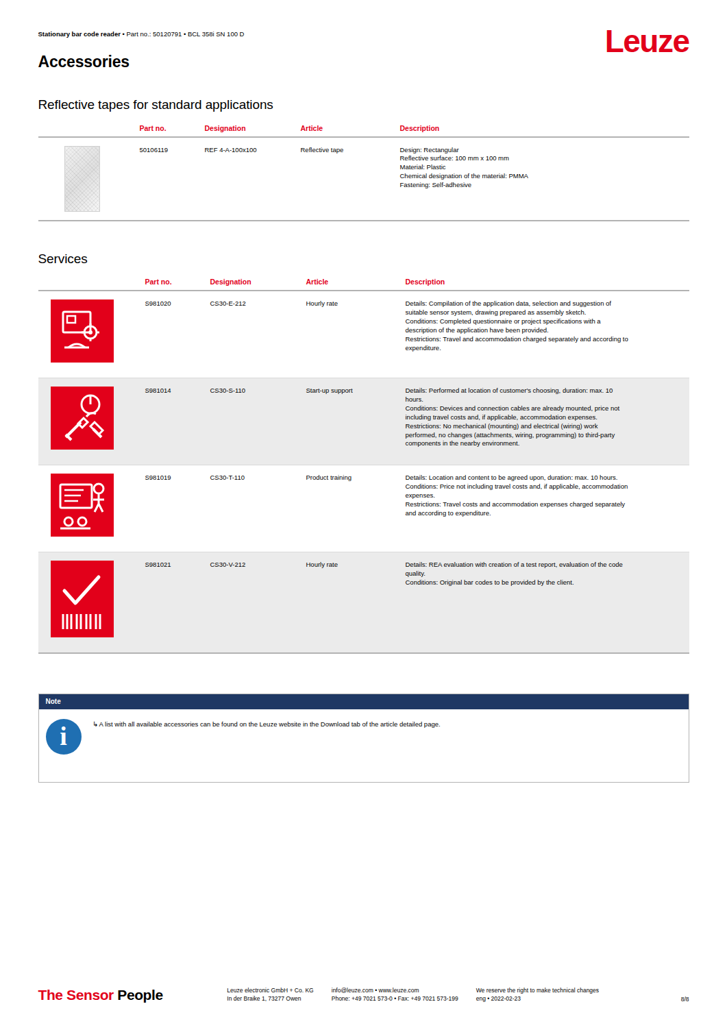Stationary bar code reader • Part no.: 50120791 • BCL 358i SN 100 D
Accessories
Leuze
Reflective tapes for standard applications
| | Part no. | Designation | Article | Description |
| --- | --- | --- | --- | --- |
| | 50106119 | REF 4-A-100x100 | Reflective tape | Design: Rectangular Reflective surface: 100 mm x 100 mm Material: Plastic Chemical designation of the material: PMMA Fastening: Self-adhesive |
Services
| | Part no. | Designation | Article | Description |
| --- | --- | --- | --- | --- |
| | S981020 | CS30-E-212 | Hourly rate | Details: Compilation of the application data, selection and suggestion of suitable sensor system, drawing prepared as assembly sketch. Conditions: Completed questionnaire or project specifications with a description of the application have been provided. Restrictions: Travel and accommodation charged separately and according to expenditure. |
| | S981014 | CS30-S-110 | Start-up support | Details: Performed at location of customer's choosing, duration: max. 10 hours. Conditions: Devices and connection cables are already mounted, price not including travel costs and, if applicable, accommodation expenses. Restrictions: No mechanical (mounting) and electrical (wiring) work performed, no changes (attachments, wiring, programming) to third-party components in the nearby environment. |
| | S981019 | CS30-T-110 | Product training | Details: Location and content to be agreed upon, duration: max. 10 hours. Conditions: Price not including travel costs and, if applicable, accommodation expenses. Restrictions: Travel costs and accommodation expenses charged separately and according to expenditure. |
| | S981021 | CS30-V-212 | Hourly rate | Details: REA evaluation with creation of a test report, evaluation of the code quality. Conditions: Original bar codes to be provided by the client. |
Note
i
↳ A list with all available accessories can be found on the Leuze website in the Download tab of the article detailed page.
The Sensor People
Leuze electronic GmbH + Co. KG
In der Braike 1, 73277 Owen
info@leuze.com • www.leuze.com
Phone: +49 7021 573-0 • Fax: +49 7021 573-199
We reserve the right to make technical changes
eng • 2022-02-23
8/8